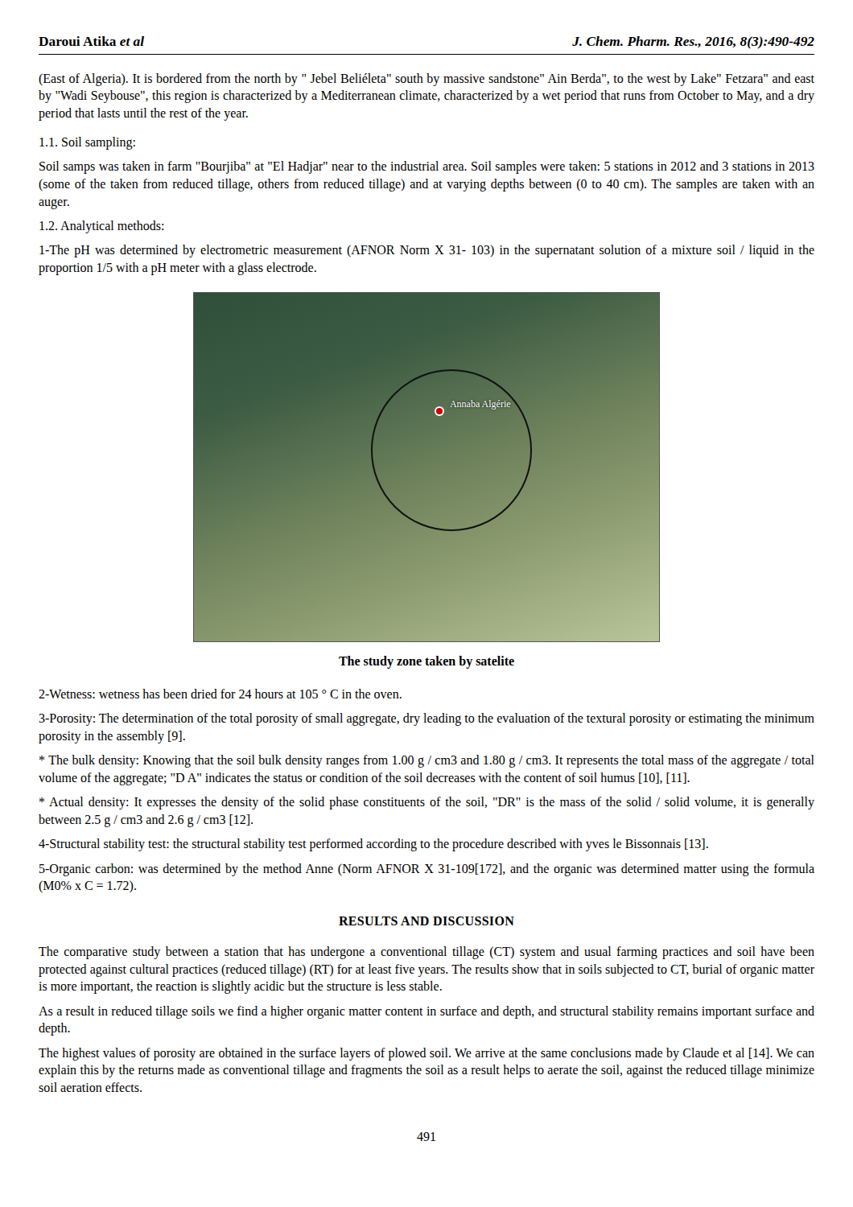Daroui Atika et al
J. Chem. Pharm. Res., 2016, 8(3):490-492
(East of Algeria). It is bordered from the north by " Jebel Beliéleta" south by massive sandstone" Ain Berda", to the west by Lake" Fetzara" and east by "Wadi Seybouse", this region is characterized by a Mediterranean climate, characterized by a wet period that runs from October to May, and a dry period that lasts until the rest of the year.
1.1. Soil sampling:
Soil samps was taken in farm "Bourjiba" at "El Hadjar" near to the industrial area. Soil samples were taken: 5 stations in 2012 and 3 stations in 2013 (some of the taken from reduced tillage, others from reduced tillage) and at varying depths between (0 to 40 cm). The samples are taken with an auger.
1.2. Analytical methods:
1-The pH was determined by electrometric measurement (AFNOR Norm X 31- 103) in the supernatant solution of a mixture soil / liquid in the proportion 1/5 with a pH meter with a glass electrode.
Annaba Algérie
The study zone taken by satelite
2-Wetness: wetness has been dried for 24 hours at 105 ° C in the oven.
3-Porosity: The determination of the total porosity of small aggregate, dry leading to the evaluation of the textural porosity or estimating the minimum porosity in the assembly [9].
* The bulk density: Knowing that the soil bulk density ranges from 1.00 g / cm3 and 1.80 g / cm3. It represents the total mass of the aggregate / total volume of the aggregate; "D A" indicates the status or condition of the soil decreases with the content of soil humus [10], [11].
* Actual density: It expresses the density of the solid phase constituents of the soil, "DR" is the mass of the solid / solid volume, it is generally between 2.5 g / cm3 and 2.6 g / cm3 [12].
4-Structural stability test: the structural stability test performed according to the procedure described with yves le Bissonnais [13].
5-Organic carbon: was determined by the method Anne (Norm AFNOR X 31-109[172], and the organic was determined matter using the formula (M0% x C = 1.72).
RESULTS AND DISCUSSION
The comparative study between a station that has undergone a conventional tillage (CT) system and usual farming practices and soil have been protected against cultural practices (reduced tillage) (RT) for at least five years. The results show that in soils subjected to CT, burial of organic matter is more important, the reaction is slightly acidic but the structure is less stable.
As a result in reduced tillage soils we find a higher organic matter content in surface and depth, and structural stability remains important surface and depth.
The highest values of porosity are obtained in the surface layers of plowed soil. We arrive at the same conclusions made by Claude et al [14]. We can explain this by the returns made as conventional tillage and fragments the soil as a result helps to aerate the soil, against the reduced tillage minimize soil aeration effects.
491